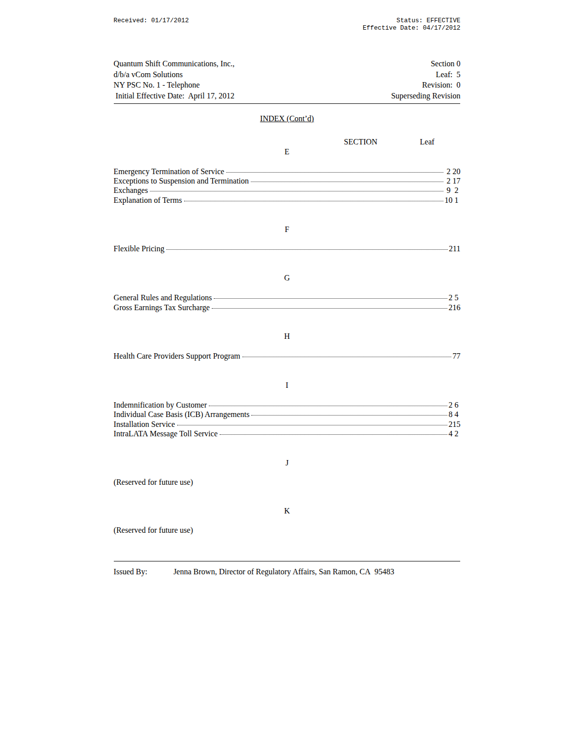Received: 01/17/2012
Status: EFFECTIVE
Effective Date: 04/17/2012
Quantum Shift Communications, Inc.,
d/b/a vCom Solutions
NY PSC No. 1 - Telephone
Initial Effective Date: April 17, 2012
Section 0
Leaf: 5
Revision: 0
Superseding Revision
INDEX (Cont’d)
SECTION
Leaf
E
| Emergency Termination of Service | 2 | 20 |
| Exceptions to Suspension and Termination | 2 | 17 |
| Exchanges | 9 | 2 |
| Explanation of Terms | 10 | 1 |
F
| Flexible Pricing | 2 | 11 |
G
| General Rules and Regulations | 2 | 5 |
| Gross Earnings Tax Surcharge | 2 | 16 |
H
| Health Care Providers Support Program | 7 | 7 |
I
| Indemnification by Customer | 2 | 6 |
| Individual Case Basis (ICB) Arrangements | 8 | 4 |
| Installation Service | 2 | 15 |
| IntraLATA Message Toll Service | 4 | 2 |
J
(Reserved for future use)
K
(Reserved for future use)
Issued By: Jenna Brown, Director of Regulatory Affairs, San Ramon, CA 95483